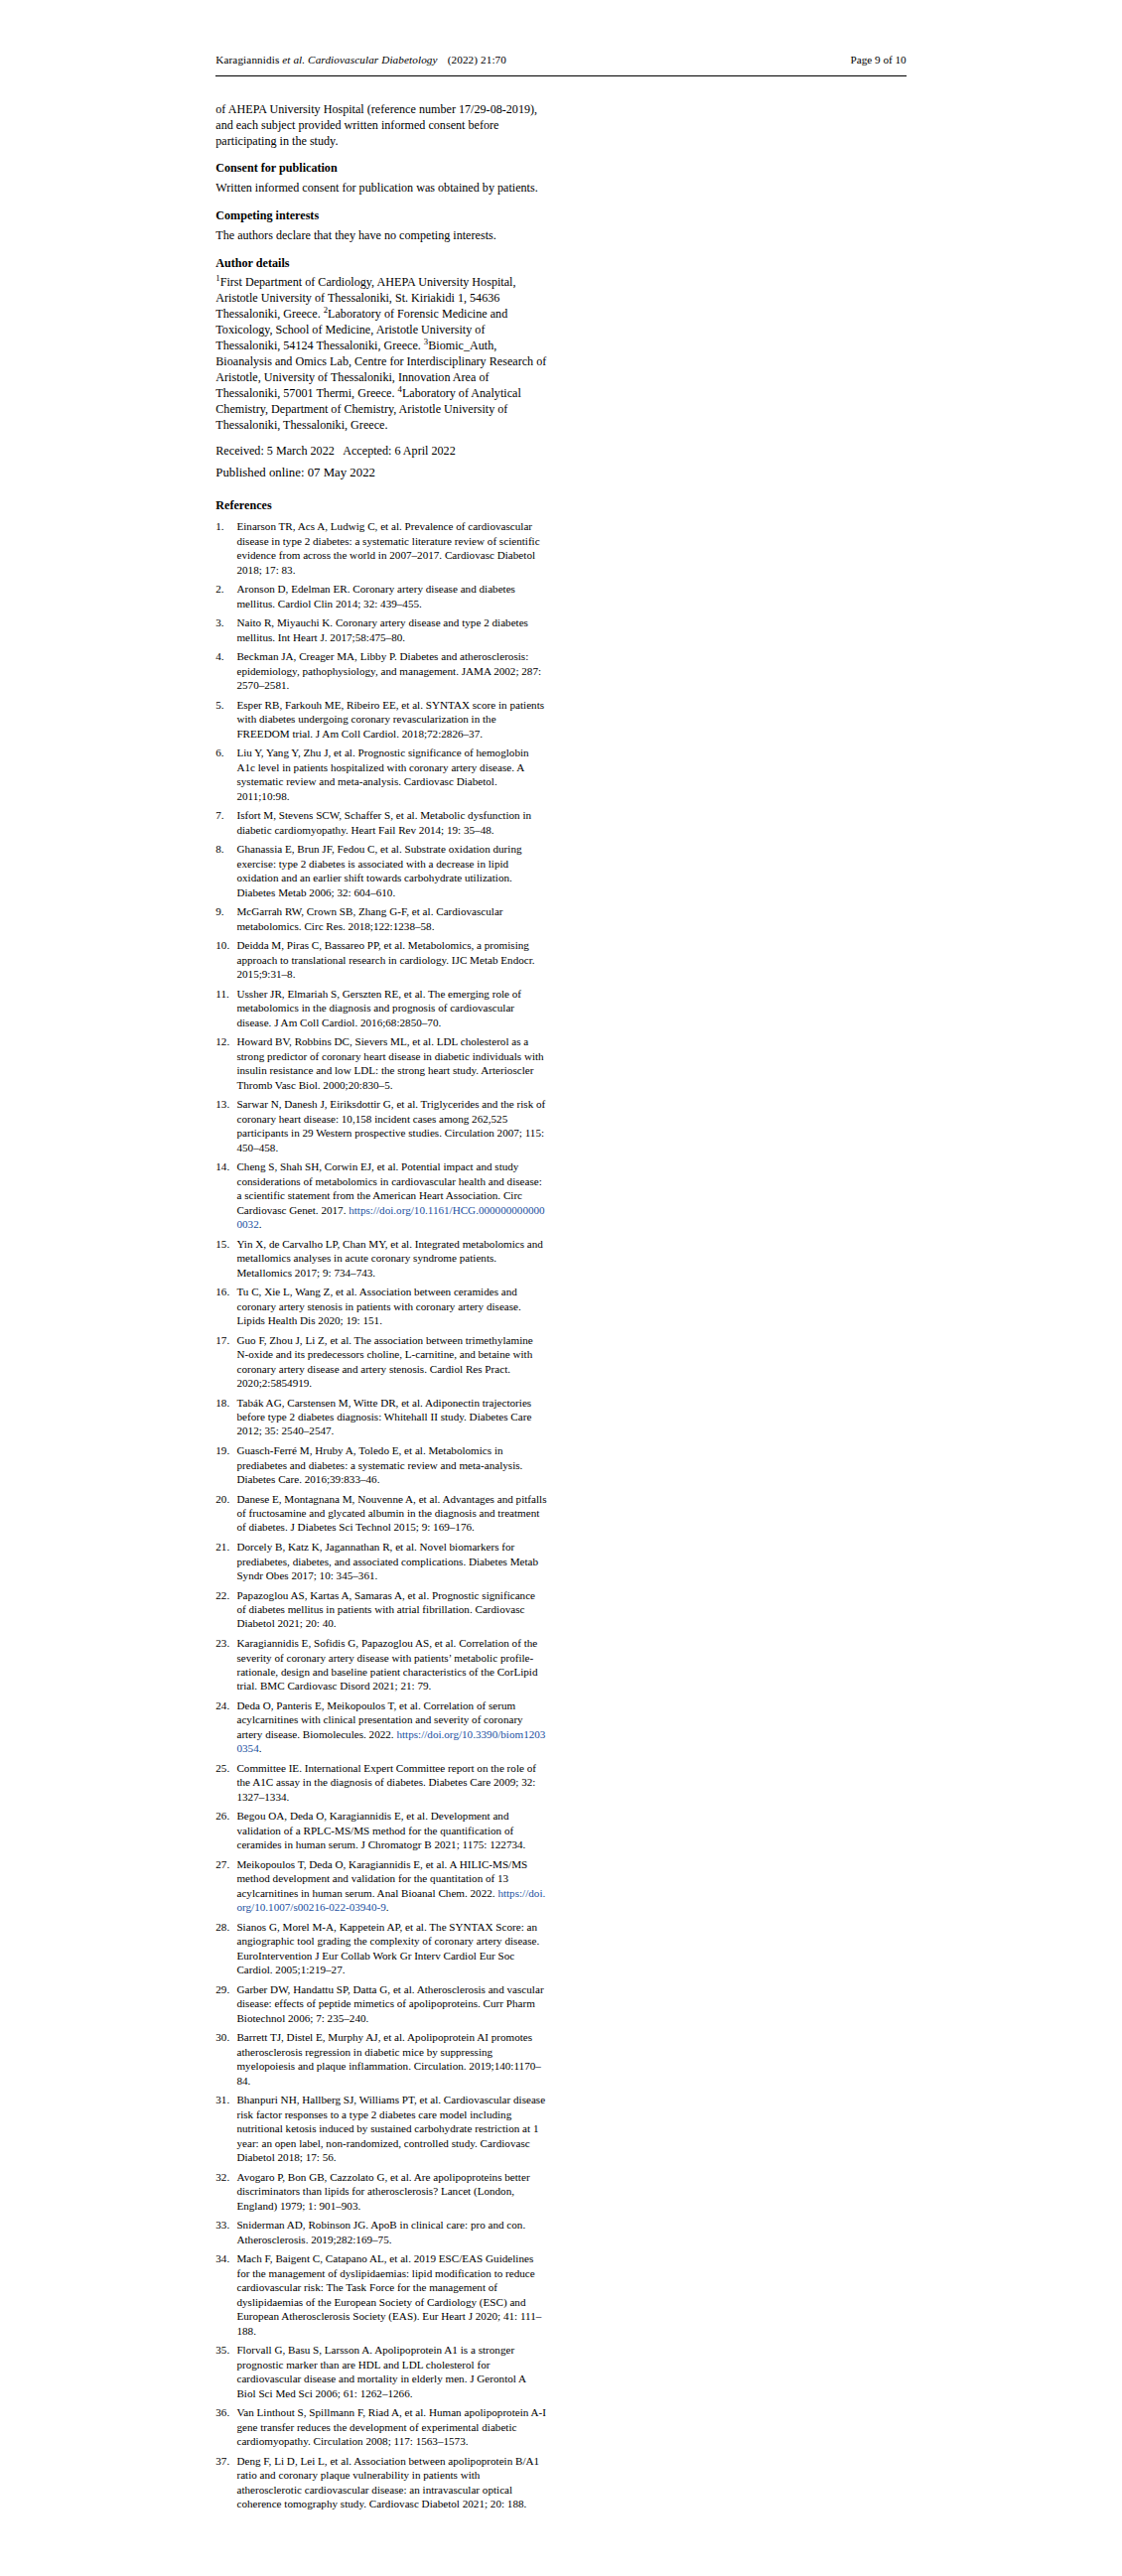Karagiannidis et al. Cardiovascular Diabetology(2022) 21:70
Page 9 of 10
of AHEPA University Hospital (reference number 17/29-08-2019), and each subject provided written informed consent before participating in the study.
Consent for publication
Written informed consent for publication was obtained by patients.
Competing interests
The authors declare that they have no competing interests.
Author details
1First Department of Cardiology, AHEPA University Hospital, Aristotle University of Thessaloniki, St. Kiriakidi 1, 54636 Thessaloniki, Greece. 2Laboratory of Forensic Medicine and Toxicology, School of Medicine, Aristotle University of Thessaloniki, 54124 Thessaloniki, Greece. 3Biomic_Auth, Bioanalysis and Omics Lab, Centre for Interdisciplinary Research of Aristotle, University of Thessaloniki, Innovation Area of Thessaloniki, 57001 Thermi, Greece. 4Laboratory of Analytical Chemistry, Department of Chemistry, Aristotle University of Thessaloniki, Thessaloniki, Greece.
Received: 5 March 2022 Accepted: 6 April 2022
Published online: 07 May 2022
References
Einarson TR, Acs A, Ludwig C, et al. Prevalence of cardiovascular disease in type 2 diabetes: a systematic literature review of scientific evidence from across the world in 2007–2017. Cardiovasc Diabetol 2018; 17: 83.
Aronson D, Edelman ER. Coronary artery disease and diabetes mellitus. Cardiol Clin 2014; 32: 439–455.
Naito R, Miyauchi K. Coronary artery disease and type 2 diabetes mellitus. Int Heart J. 2017;58:475–80.
Beckman JA, Creager MA, Libby P. Diabetes and atherosclerosis: epidemiology, pathophysiology, and management. JAMA 2002; 287: 2570–2581.
Esper RB, Farkouh ME, Ribeiro EE, et al. SYNTAX score in patients with diabetes undergoing coronary revascularization in the FREEDOM trial. J Am Coll Cardiol. 2018;72:2826–37.
Liu Y, Yang Y, Zhu J, et al. Prognostic significance of hemoglobin A1c level in patients hospitalized with coronary artery disease. A systematic review and meta-analysis. Cardiovasc Diabetol. 2011;10:98.
Isfort M, Stevens SCW, Schaffer S, et al. Metabolic dysfunction in diabetic cardiomyopathy. Heart Fail Rev 2014; 19: 35–48.
Ghanassia E, Brun JF, Fedou C, et al. Substrate oxidation during exercise: type 2 diabetes is associated with a decrease in lipid oxidation and an earlier shift towards carbohydrate utilization. Diabetes Metab 2006; 32: 604–610.
McGarrah RW, Crown SB, Zhang G-F, et al. Cardiovascular metabolomics. Circ Res. 2018;122:1238–58.
Deidda M, Piras C, Bassareo PP, et al. Metabolomics, a promising approach to translational research in cardiology. IJC Metab Endocr. 2015;9:31–8.
Ussher JR, Elmariah S, Gerszten RE, et al. The emerging role of metabolomics in the diagnosis and prognosis of cardiovascular disease. J Am Coll Cardiol. 2016;68:2850–70.
Howard BV, Robbins DC, Sievers ML, et al. LDL cholesterol as a strong predictor of coronary heart disease in diabetic individuals with insulin resistance and low LDL: the strong heart study. Arterioscler Thromb Vasc Biol. 2000;20:830–5.
Sarwar N, Danesh J, Eiriksdottir G, et al. Triglycerides and the risk of coronary heart disease: 10,158 incident cases among 262,525 participants in 29 Western prospective studies. Circulation 2007; 115: 450–458.
Cheng S, Shah SH, Corwin EJ, et al. Potential impact and study considerations of metabolomics in cardiovascular health and disease: a scientific statement from the American Heart Association. Circ Cardiovasc Genet. 2017. https://doi.org/10.1161/HCG.0000000000000032.
Yin X, de Carvalho LP, Chan MY, et al. Integrated metabolomics and metallomics analyses in acute coronary syndrome patients. Metallomics 2017; 9: 734–743.
Tu C, Xie L, Wang Z, et al. Association between ceramides and coronary artery stenosis in patients with coronary artery disease. Lipids Health Dis 2020; 19: 151.
Guo F, Zhou J, Li Z, et al. The association between trimethylamine N-oxide and its predecessors choline, L-carnitine, and betaine with coronary artery disease and artery stenosis. Cardiol Res Pract. 2020;2:5854919.
Tabák AG, Carstensen M, Witte DR, et al. Adiponectin trajectories before type 2 diabetes diagnosis: Whitehall II study. Diabetes Care 2012; 35: 2540–2547.
Guasch-Ferré M, Hruby A, Toledo E, et al. Metabolomics in prediabetes and diabetes: a systematic review and meta-analysis. Diabetes Care. 2016;39:833–46.
Danese E, Montagnana M, Nouvenne A, et al. Advantages and pitfalls of fructosamine and glycated albumin in the diagnosis and treatment of diabetes. J Diabetes Sci Technol 2015; 9: 169–176.
Dorcely B, Katz K, Jagannathan R, et al. Novel biomarkers for prediabetes, diabetes, and associated complications. Diabetes Metab Syndr Obes 2017; 10: 345–361.
Papazoglou AS, Kartas A, Samaras A, et al. Prognostic significance of diabetes mellitus in patients with atrial fibrillation. Cardiovasc Diabetol 2021; 20: 40.
Karagiannidis E, Sofidis G, Papazoglou AS, et al. Correlation of the severity of coronary artery disease with patients’ metabolic profile- rationale, design and baseline patient characteristics of the CorLipid trial. BMC Cardiovasc Disord 2021; 21: 79.
Deda O, Panteris E, Meikopoulos T, et al. Correlation of serum acylcarnitines with clinical presentation and severity of coronary artery disease. Biomolecules. 2022. https://doi.org/10.3390/biom12030354.
Committee IE. International Expert Committee report on the role of the A1C assay in the diagnosis of diabetes. Diabetes Care 2009; 32: 1327–1334.
Begou OA, Deda O, Karagiannidis E, et al. Development and validation of a RPLC-MS/MS method for the quantification of ceramides in human serum. J Chromatogr B 2021; 1175: 122734.
Meikopoulos T, Deda O, Karagiannidis E, et al. A HILIC-MS/MS method development and validation for the quantitation of 13 acylcarnitines in human serum. Anal Bioanal Chem. 2022. https://doi.org/10.1007/s00216-022-03940-9.
Sianos G, Morel M-A, Kappetein AP, et al. The SYNTAX Score: an angiographic tool grading the complexity of coronary artery disease. EuroIntervention J Eur Collab Work Gr Interv Cardiol Eur Soc Cardiol. 2005;1:219–27.
Garber DW, Handattu SP, Datta G, et al. Atherosclerosis and vascular disease: effects of peptide mimetics of apolipoproteins. Curr Pharm Biotechnol 2006; 7: 235–240.
Barrett TJ, Distel E, Murphy AJ, et al. Apolipoprotein AI promotes atherosclerosis regression in diabetic mice by suppressing myelopoiesis and plaque inflammation. Circulation. 2019;140:1170–84.
Bhanpuri NH, Hallberg SJ, Williams PT, et al. Cardiovascular disease risk factor responses to a type 2 diabetes care model including nutritional ketosis induced by sustained carbohydrate restriction at 1 year: an open label, non-randomized, controlled study. Cardiovasc Diabetol 2018; 17: 56.
Avogaro P, Bon GB, Cazzolato G, et al. Are apolipoproteins better discriminators than lipids for atherosclerosis? Lancet (London, England) 1979; 1: 901–903.
Sniderman AD, Robinson JG. ApoB in clinical care: pro and con. Atherosclerosis. 2019;282:169–75.
Mach F, Baigent C, Catapano AL, et al. 2019 ESC/EAS Guidelines for the management of dyslipidaemias: lipid modification to reduce cardiovascular risk: The Task Force for the management of dyslipidaemias of the European Society of Cardiology (ESC) and European Atherosclerosis Society (EAS). Eur Heart J 2020; 41: 111–188.
Florvall G, Basu S, Larsson A. Apolipoprotein A1 is a stronger prognostic marker than are HDL and LDL cholesterol for cardiovascular disease and mortality in elderly men. J Gerontol A Biol Sci Med Sci 2006; 61: 1262–1266.
Van Linthout S, Spillmann F, Riad A, et al. Human apolipoprotein A-I gene transfer reduces the development of experimental diabetic cardiomyopathy. Circulation 2008; 117: 1563–1573.
Deng F, Li D, Lei L, et al. Association between apolipoprotein B/A1 ratio and coronary plaque vulnerability in patients with atherosclerotic cardiovascular disease: an intravascular optical coherence tomography study. Cardiovasc Diabetol 2021; 20: 188.